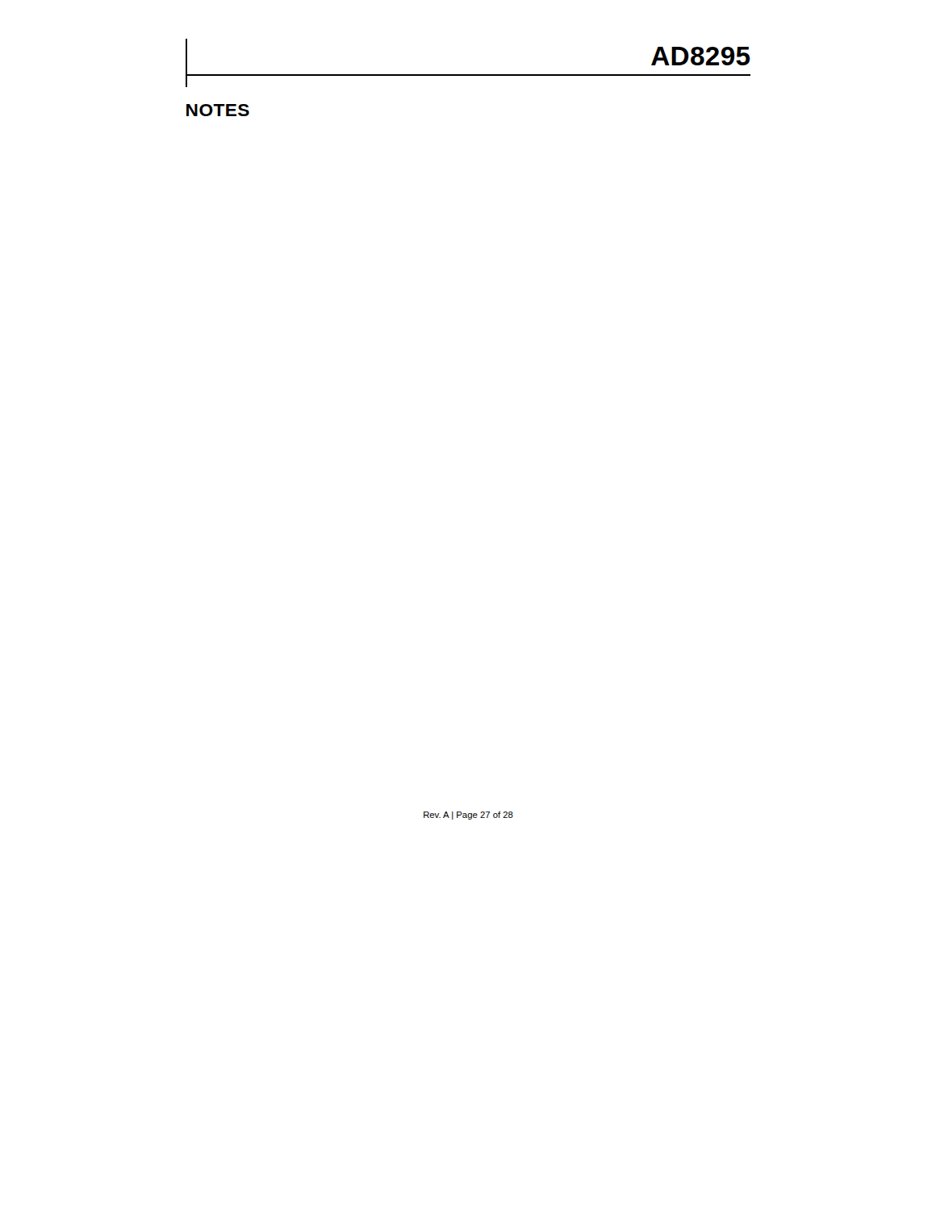AD8295
NOTES
Rev. A | Page 27 of 28